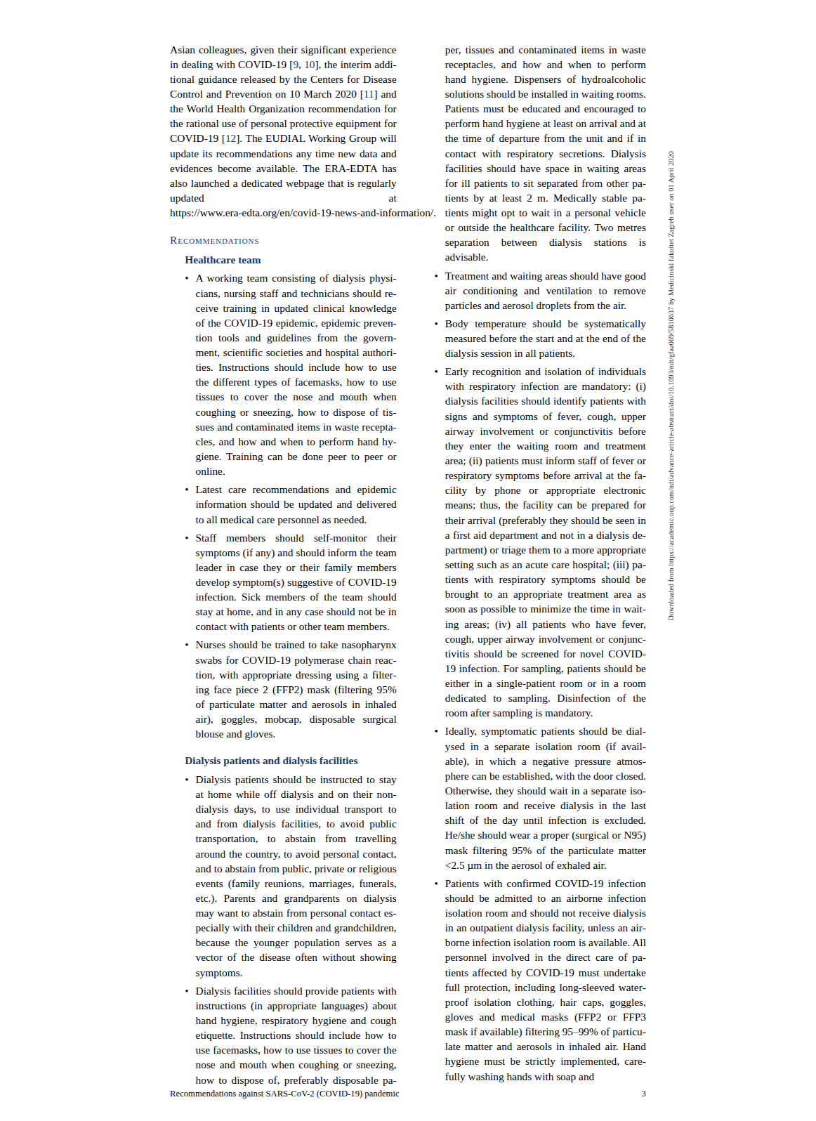Downloaded from https://academic.oup.com/ndt/advance-article-abstract/doi/10.1093/ndt/gfaa069/5810637 by Medicinski fakultet Zagreb user on 01 April 2020
Asian colleagues, given their significant experience in dealing with COVID-19 [9, 10], the interim additional guidance released by the Centers for Disease Control and Prevention on 10 March 2020 [11] and the World Health Organization recommendation for the rational use of personal protective equipment for COVID-19 [12]. The EUDIAL Working Group will update its recommendations any time new data and evidences become available. The ERA-EDTA has also launched a dedicated webpage that is regularly updated at https://www.era-edta.org/en/covid-19-news-and-information/.
Recommendations
Healthcare team
A working team consisting of dialysis physicians, nursing staff and technicians should receive training in updated clinical knowledge of the COVID-19 epidemic, epidemic prevention tools and guidelines from the government, scientific societies and hospital authorities. Instructions should include how to use the different types of facemasks, how to use tissues to cover the nose and mouth when coughing or sneezing, how to dispose of tissues and contaminated items in waste receptacles, and how and when to perform hand hygiene. Training can be done peer to peer or online.
Latest care recommendations and epidemic information should be updated and delivered to all medical care personnel as needed.
Staff members should self-monitor their symptoms (if any) and should inform the team leader in case they or their family members develop symptom(s) suggestive of COVID-19 infection. Sick members of the team should stay at home, and in any case should not be in contact with patients or other team members.
Nurses should be trained to take nasopharynx swabs for COVID-19 polymerase chain reaction, with appropriate dressing using a filtering face piece 2 (FFP2) mask (filtering 95% of particulate matter and aerosols in inhaled air), goggles, mobcap, disposable surgical blouse and gloves.
Dialysis patients and dialysis facilities
Dialysis patients should be instructed to stay at home while off dialysis and on their non-dialysis days, to use individual transport to and from dialysis facilities, to avoid public transportation, to abstain from travelling around the country, to avoid personal contact, and to abstain from public, private or religious events (family reunions, marriages, funerals, etc.). Parents and grandparents on dialysis may want to abstain from personal contact especially with their children and grandchildren, because the younger population serves as a vector of the disease often without showing symptoms.
Dialysis facilities should provide patients with instructions (in appropriate languages) about hand hygiene, respiratory hygiene and cough etiquette. Instructions should include how to use facemasks, how to use tissues to cover the nose and mouth when coughing or sneezing, how to dispose of, preferably disposable paper, tissues and contaminated items in waste receptacles, and how and when to perform hand hygiene. Dispensers of hydroalcoholic solutions should be installed in waiting rooms. Patients must be educated and encouraged to perform hand hygiene at least on arrival and at the time of departure from the unit and if in contact with respiratory secretions. Dialysis facilities should have space in waiting areas for ill patients to sit separated from other patients by at least 2 m. Medically stable patients might opt to wait in a personal vehicle or outside the healthcare facility. Two metres separation between dialysis stations is advisable.
Treatment and waiting areas should have good air conditioning and ventilation to remove particles and aerosol droplets from the air.
Body temperature should be systematically measured before the start and at the end of the dialysis session in all patients.
Early recognition and isolation of individuals with respiratory infection are mandatory: (i) dialysis facilities should identify patients with signs and symptoms of fever, cough, upper airway involvement or conjunctivitis before they enter the waiting room and treatment area; (ii) patients must inform staff of fever or respiratory symptoms before arrival at the facility by phone or appropriate electronic means; thus, the facility can be prepared for their arrival (preferably they should be seen in a first aid department and not in a dialysis department) or triage them to a more appropriate setting such as an acute care hospital; (iii) patients with respiratory symptoms should be brought to an appropriate treatment area as soon as possible to minimize the time in waiting areas; (iv) all patients who have fever, cough, upper airway involvement or conjunctivitis should be screened for novel COVID-19 infection. For sampling, patients should be either in a single-patient room or in a room dedicated to sampling. Disinfection of the room after sampling is mandatory.
Ideally, symptomatic patients should be dialysed in a separate isolation room (if available), in which a negative pressure atmosphere can be established, with the door closed. Otherwise, they should wait in a separate isolation room and receive dialysis in the last shift of the day until infection is excluded. He/she should wear a proper (surgical or N95) mask filtering 95% of the particulate matter <2.5 µm in the aerosol of exhaled air.
Patients with confirmed COVID-19 infection should be admitted to an airborne infection isolation room and should not receive dialysis in an outpatient dialysis facility, unless an airborne infection isolation room is available. All personnel involved in the direct care of patients affected by COVID-19 must undertake full protection, including long-sleeved waterproof isolation clothing, hair caps, goggles, gloves and medical masks (FFP2 or FFP3 mask if available) filtering 95–99% of particulate matter and aerosols in inhaled air. Hand hygiene must be strictly implemented, carefully washing hands with soap and
Recommendations against SARS-CoV-2 (COVID-19) pandemic 3